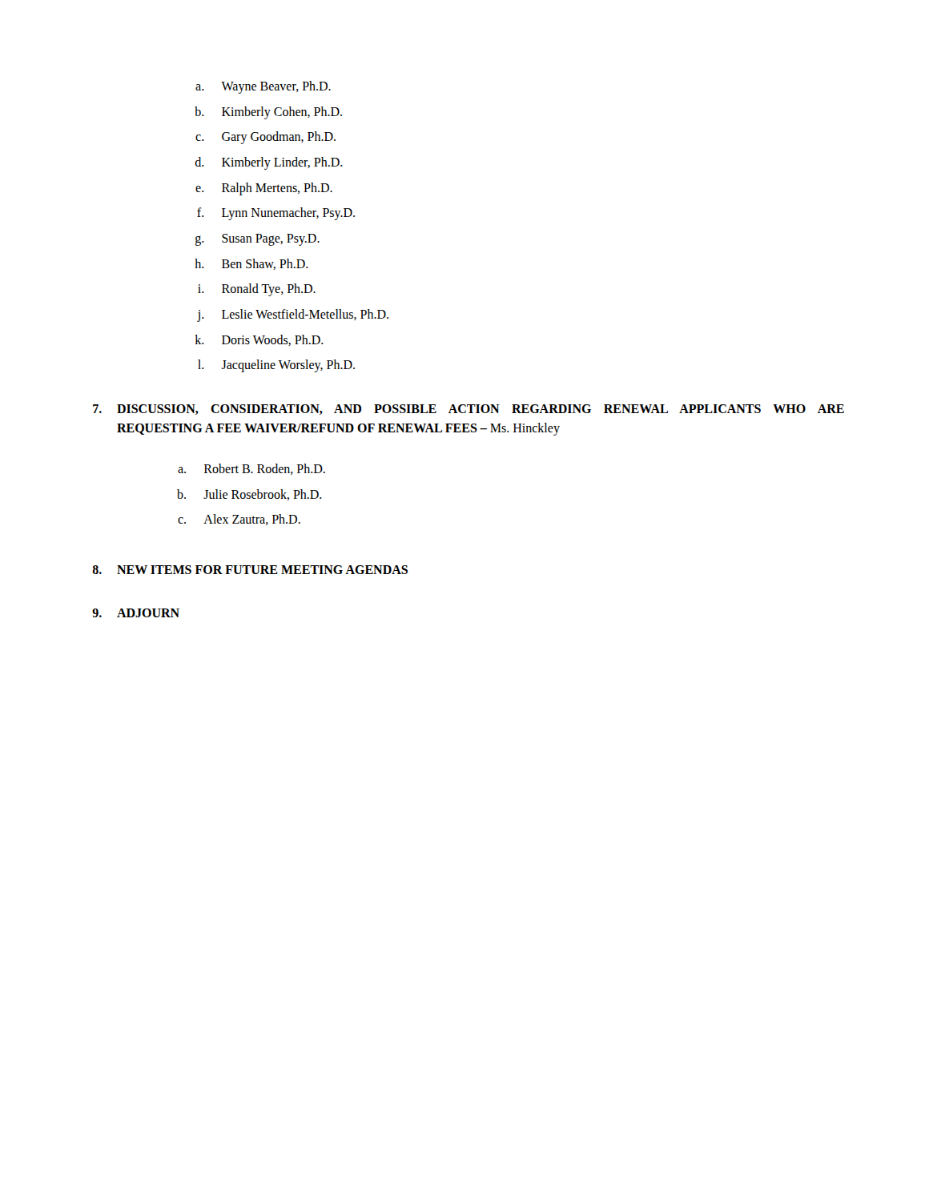Wayne Beaver, Ph.D.
Kimberly Cohen, Ph.D.
Gary Goodman, Ph.D.
Kimberly Linder, Ph.D.
Ralph Mertens, Ph.D.
Lynn Nunemacher, Psy.D.
Susan Page, Psy.D.
Ben Shaw, Ph.D.
Ronald Tye, Ph.D.
Leslie Westfield-Metellus, Ph.D.
Doris Woods, Ph.D.
Jacqueline Worsley, Ph.D.
7.
DISCUSSION, CONSIDERATION, AND POSSIBLE ACTION REGARDING RENEWAL APPLICANTS WHO ARE REQUESTING A FEE WAIVER/REFUND OF RENEWAL FEES – Ms. Hinckley
Robert B. Roden, Ph.D.
Julie Rosebrook, Ph.D.
Alex Zautra, Ph.D.
8.
NEW ITEMS FOR FUTURE MEETING AGENDAS
9.
ADJOURN